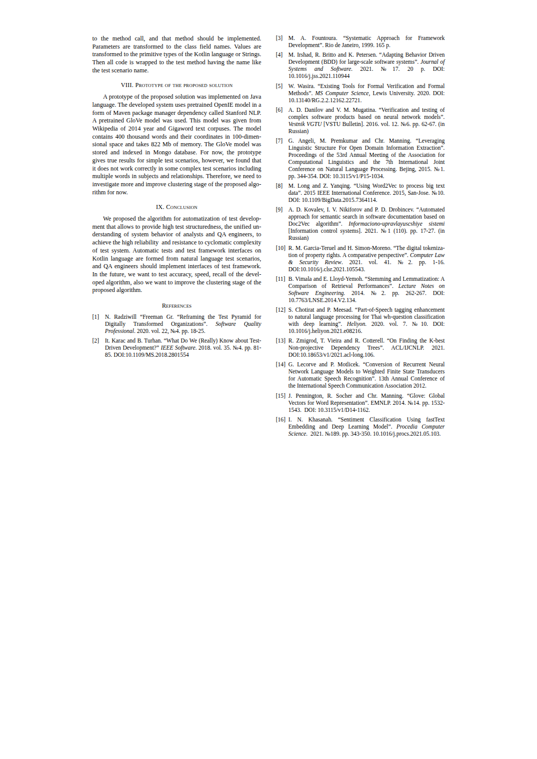to the method call, and that method should be implemented. Parameters are transformed to the class field names. Values are transformed to the primitive types of the Kotlin language or Strings. Then all code is wrapped to the test method having the name like the test scenario name.
VIII. Prototype of the proposed solution
A prototype of the proposed solution was implemented on Java language. The developed system uses pretrained OpenIE model in a form of Maven package manager dependency called Stanford NLP. A pretrained GloVe model was used. This model was given from Wikipedia of 2014 year and Gigaword text corpuses. The model contains 400 thousand words and their coordinates in 100-dimensional space and takes 822 Mb of memory. The GloVe model was stored and indexed in Mongo database. For now, the prototype gives true results for simple test scenarios, however, we found that it does not work correctly in some complex test scenarios including multiple words in subjects and relationships. Therefore, we need to investigate more and improve clustering stage of the proposed algorithm for now.
IX. Conclusion
We proposed the algorithm for automatization of test development that allows to provide high test structuredness, the unified understanding of system behavior of analysts and QA engineers, to achieve the high reliability and resistance to cyclomatic complexity of test system. Automatic tests and test framework interfaces on Kotlin language are formed from natural language test scenarios, and QA engineers should implement interfaces of test framework. In the future, we want to test accuracy, speed, recall of the developed algorithm, also we want to improve the clustering stage of the proposed algorithm.
References
N. Radziwill “Freeman Gr. “Reframing the Test Pyramid for Digitally Transformed Organizations”. Software Quality Professional. 2020. vol. 22, №4. pp. 18-25.
It. Karac and B. Turhan. “What Do We (Really) Know about Test-Driven Development?” IEEE Software. 2018. vol. 35. №4. pp. 81-85. DOI:10.1109/MS.2018.2801554
M. A. Fountoura. “Systematic Approach for Framework Development”. Rio de Janeiro, 1999. 165 p.
M. Irshad, R. Britto and K. Petersen. “Adapting Behavior Driven Development (BDD) for large-scale software systems”. Journal of Systems and Software. 2021. №17. 20 p. DOI: 10.1016/j.jss.2021.110944
W. Wasira. “Existing Tools for Formal Verification and Formal Methods”. MS Computer Science, Lewis University. 2020. DOI: 10.13140/RG.2.2.12162.22721.
A. D. Danilov and V. M. Mugatina. “Verification and testing of complex software products based on neural network models”. Vestnik VGTU [VSTU Bulletin]. 2016. vol. 12. №6. pp. 62-67. (in Russian)
G. Angeli, M. Premkumar and Chr. Manning. “Leveraging Linguistic Structure For Open Domain Information Extraction”. Proceedings of the 53rd Annual Meeting of the Association for Computational Linguistics and the 7th International Joint Conference on Natural Language Processing. Bejing, 2015. №1. pp. 344-354. DOI: 10.3115/v1/P15-1034.
M. Long and Z. Yanqing. “Using Word2Vec to process big text data”. 2015 IEEE International Conference. 2015, San-Jose. №10. DOI: 10.1109/BigData.2015.7364114.
A. D. Kovalev, I. V. Nikiforov and P. D. Drobincev. “Automated approach for semantic search in software documentation based on Doc2Vec algorithm”. Informaciono-upravlayuscshiye sistemi [Information control systems]. 2021. №1 (110). pp. 17-27. (in Russian)
R. M. Garcia-Teruel and H. Simon-Moreno. “The digital tokenization of property rights. A comparative perspective”. Computer Law & Security Review. 2021. vol. 41. №2. pp. 1-16. DOI:10.1016/j.clsr.2021.105543.
B. Vimala and E. Lloyd-Yemoh. “Stemming and Lemmatization: A Comparison of Retrieval Performances”. Lecture Notes on Software Engineering. 2014. №2. pp. 262-267. DOI: 10.7763/LNSE.2014.V2.134.
S. Chotirat and P. Meesad. “Part-of-Speech tagging enhancement to natural language processing for Thai wh-question classification with deep learning”. Heliyon. 2020. vol. 7. №10. DOI: 10.1016/j.heliyon.2021.e08216.
R. Zmigrod, T. Vieira and R. Cotterell. “On Finding the K-best Non-projective Dependency Trees”. ACL/IJCNLP. 2021. DOI:10.18653/v1/2021.acl-long.106.
G. Lecorve and P. Motlicek. “Conversion of Recurrent Neural Network Language Models to Weighted Finite State Transducers for Automatic Speech Recognition”. 13th Annual Conference of the International Speech Communication Association 2012.
J. Pennington, R. Socher and Chr. Manning. “Glove: Global Vectors for Word Representation”. EMNLP. 2014. №14. pp. 1532-1543. DOI: 10.3115/v1/D14-1162.
I. N. Khasanah. “Sentiment Classification Using fastText Embedding and Deep Learning Model”. Procedia Computer Science. 2021. №189. pp. 343-350. 10.1016/j.procs.2021.05.103.